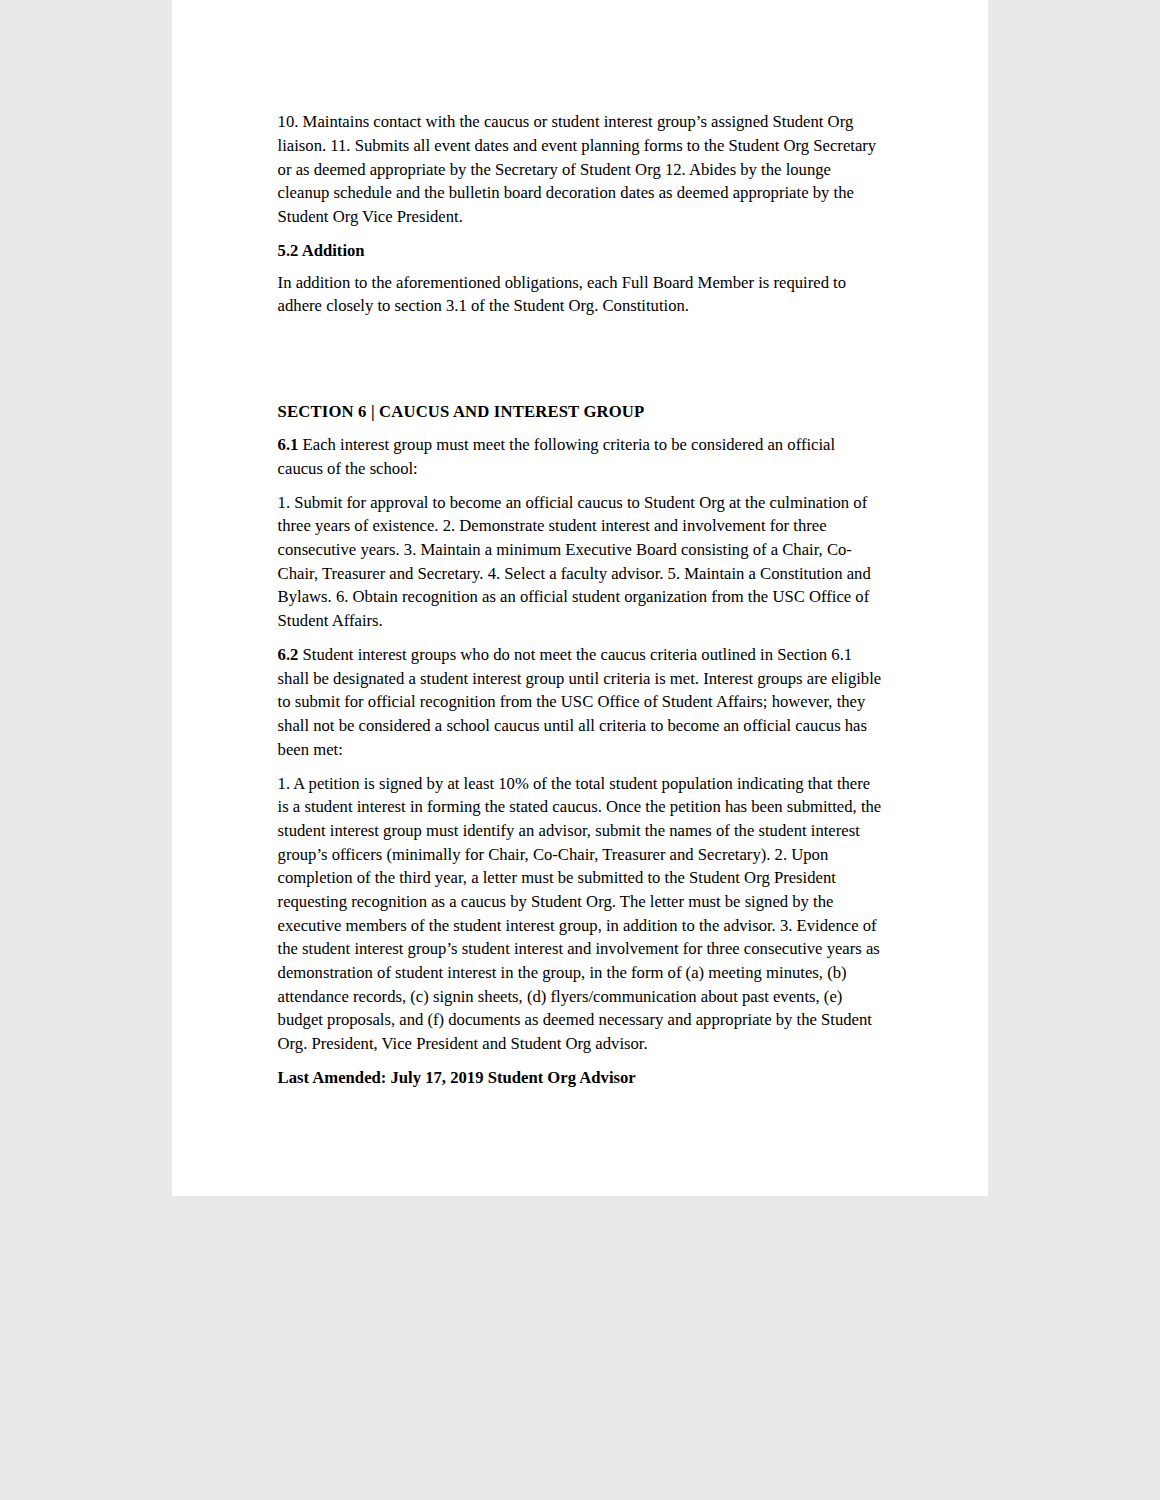10. Maintains contact with the caucus or student interest group’s assigned Student Org liaison. 11. Submits all event dates and event planning forms to the Student Org Secretary or as deemed appropriate by the Secretary of Student Org 12. Abides by the lounge cleanup schedule and the bulletin board decoration dates as deemed appropriate by the Student Org Vice President.
5.2 Addition
In addition to the aforementioned obligations, each Full Board Member is required to adhere closely to section 3.1 of the Student Org. Constitution.
SECTION 6 | CAUCUS AND INTEREST GROUP
6.1 Each interest group must meet the following criteria to be considered an official caucus of the school:
1. Submit for approval to become an official caucus to Student Org at the culmination of three years of existence. 2. Demonstrate student interest and involvement for three consecutive years. 3. Maintain a minimum Executive Board consisting of a Chair, Co-Chair, Treasurer and Secretary. 4. Select a faculty advisor. 5. Maintain a Constitution and Bylaws. 6. Obtain recognition as an official student organization from the USC Office of Student Affairs.
6.2 Student interest groups who do not meet the caucus criteria outlined in Section 6.1 shall be designated a student interest group until criteria is met. Interest groups are eligible to submit for official recognition from the USC Office of Student Affairs; however, they shall not be considered a school caucus until all criteria to become an official caucus has been met:
1. A petition is signed by at least 10% of the total student population indicating that there is a student interest in forming the stated caucus. Once the petition has been submitted, the student interest group must identify an advisor, submit the names of the student interest group’s officers (minimally for Chair, Co-Chair, Treasurer and Secretary). 2. Upon completion of the third year, a letter must be submitted to the Student Org President requesting recognition as a caucus by Student Org. The letter must be signed by the executive members of the student interest group, in addition to the advisor. 3. Evidence of the student interest group’s student interest and involvement for three consecutive years as demonstration of student interest in the group, in the form of (a) meeting minutes, (b) attendance records, (c) signin sheets, (d) flyers/communication about past events, (e) budget proposals, and (f) documents as deemed necessary and appropriate by the Student Org. President, Vice President and Student Org advisor.
Last Amended: July 17, 2019 Student Org Advisor